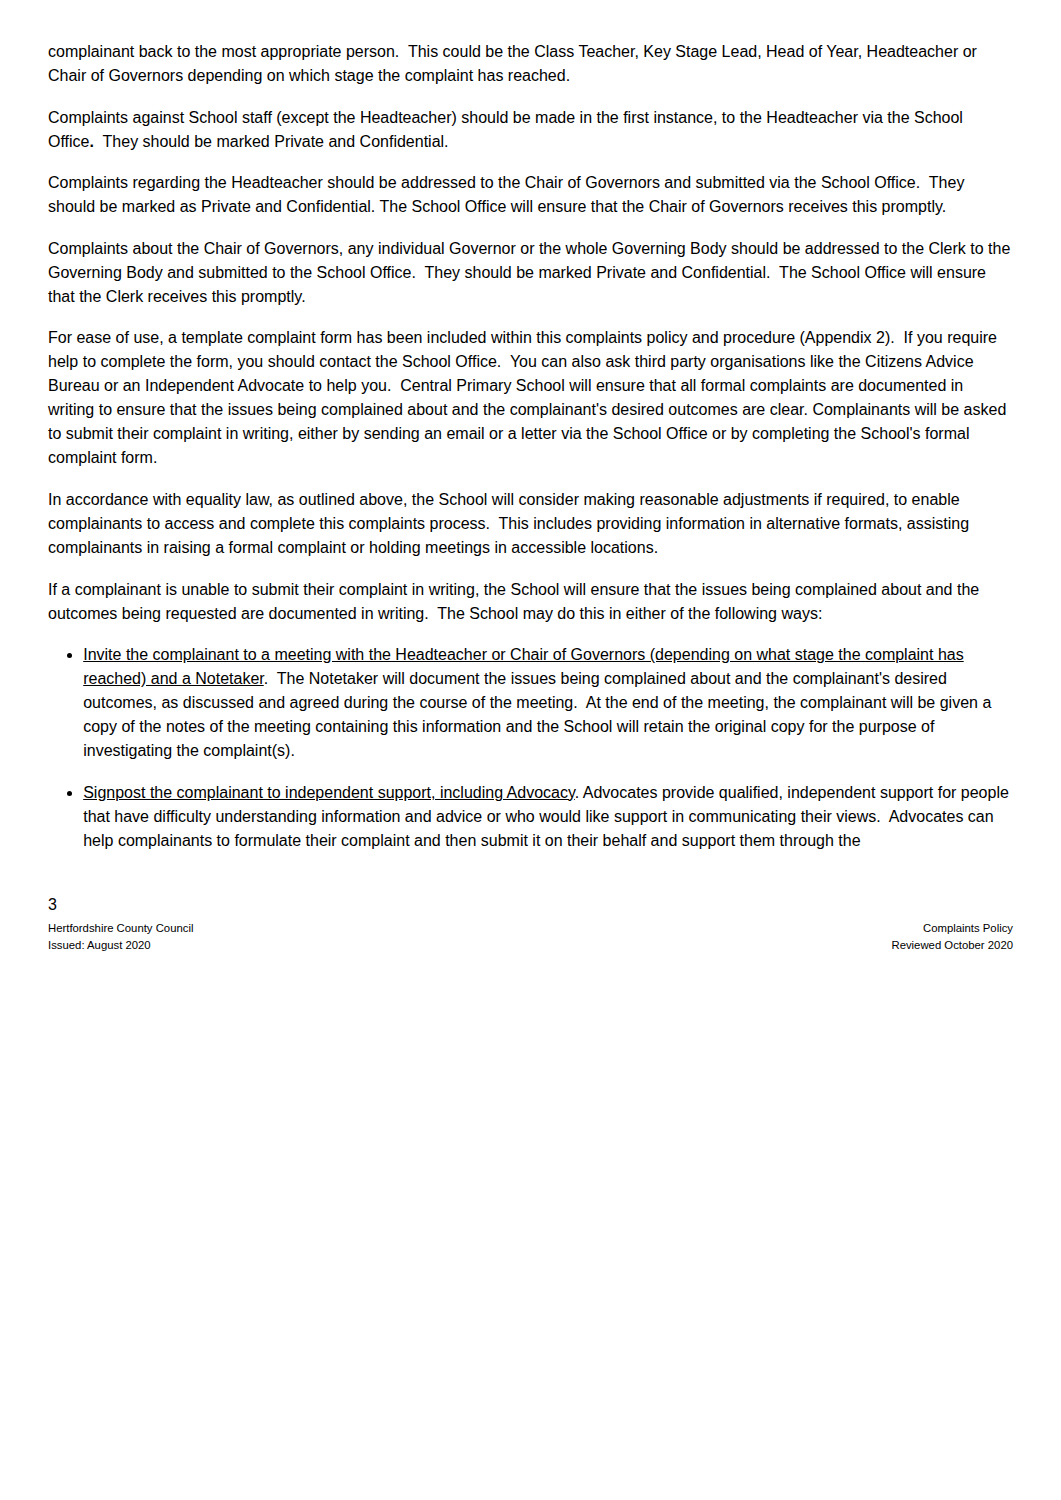complainant back to the most appropriate person. This could be the Class Teacher, Key Stage Lead, Head of Year, Headteacher or Chair of Governors depending on which stage the complaint has reached.
Complaints against School staff (except the Headteacher) should be made in the first instance, to the Headteacher via the School Office. They should be marked Private and Confidential.
Complaints regarding the Headteacher should be addressed to the Chair of Governors and submitted via the School Office. They should be marked as Private and Confidential. The School Office will ensure that the Chair of Governors receives this promptly.
Complaints about the Chair of Governors, any individual Governor or the whole Governing Body should be addressed to the Clerk to the Governing Body and submitted to the School Office. They should be marked Private and Confidential. The School Office will ensure that the Clerk receives this promptly.
For ease of use, a template complaint form has been included within this complaints policy and procedure (Appendix 2). If you require help to complete the form, you should contact the School Office. You can also ask third party organisations like the Citizens Advice Bureau or an Independent Advocate to help you. Central Primary School will ensure that all formal complaints are documented in writing to ensure that the issues being complained about and the complainant's desired outcomes are clear. Complainants will be asked to submit their complaint in writing, either by sending an email or a letter via the School Office or by completing the School's formal complaint form.
In accordance with equality law, as outlined above, the School will consider making reasonable adjustments if required, to enable complainants to access and complete this complaints process. This includes providing information in alternative formats, assisting complainants in raising a formal complaint or holding meetings in accessible locations.
If a complainant is unable to submit their complaint in writing, the School will ensure that the issues being complained about and the outcomes being requested are documented in writing. The School may do this in either of the following ways:
Invite the complainant to a meeting with the Headteacher or Chair of Governors (depending on what stage the complaint has reached) and a Notetaker. The Notetaker will document the issues being complained about and the complainant's desired outcomes, as discussed and agreed during the course of the meeting. At the end of the meeting, the complainant will be given a copy of the notes of the meeting containing this information and the School will retain the original copy for the purpose of investigating the complaint(s).
Signpost the complainant to independent support, including Advocacy. Advocates provide qualified, independent support for people that have difficulty understanding information and advice or who would like support in communicating their views. Advocates can help complainants to formulate their complaint and then submit it on their behalf and support them through the
3
Hertfordshire County Council
Issued: August 2020
Complaints Policy
Reviewed October 2020